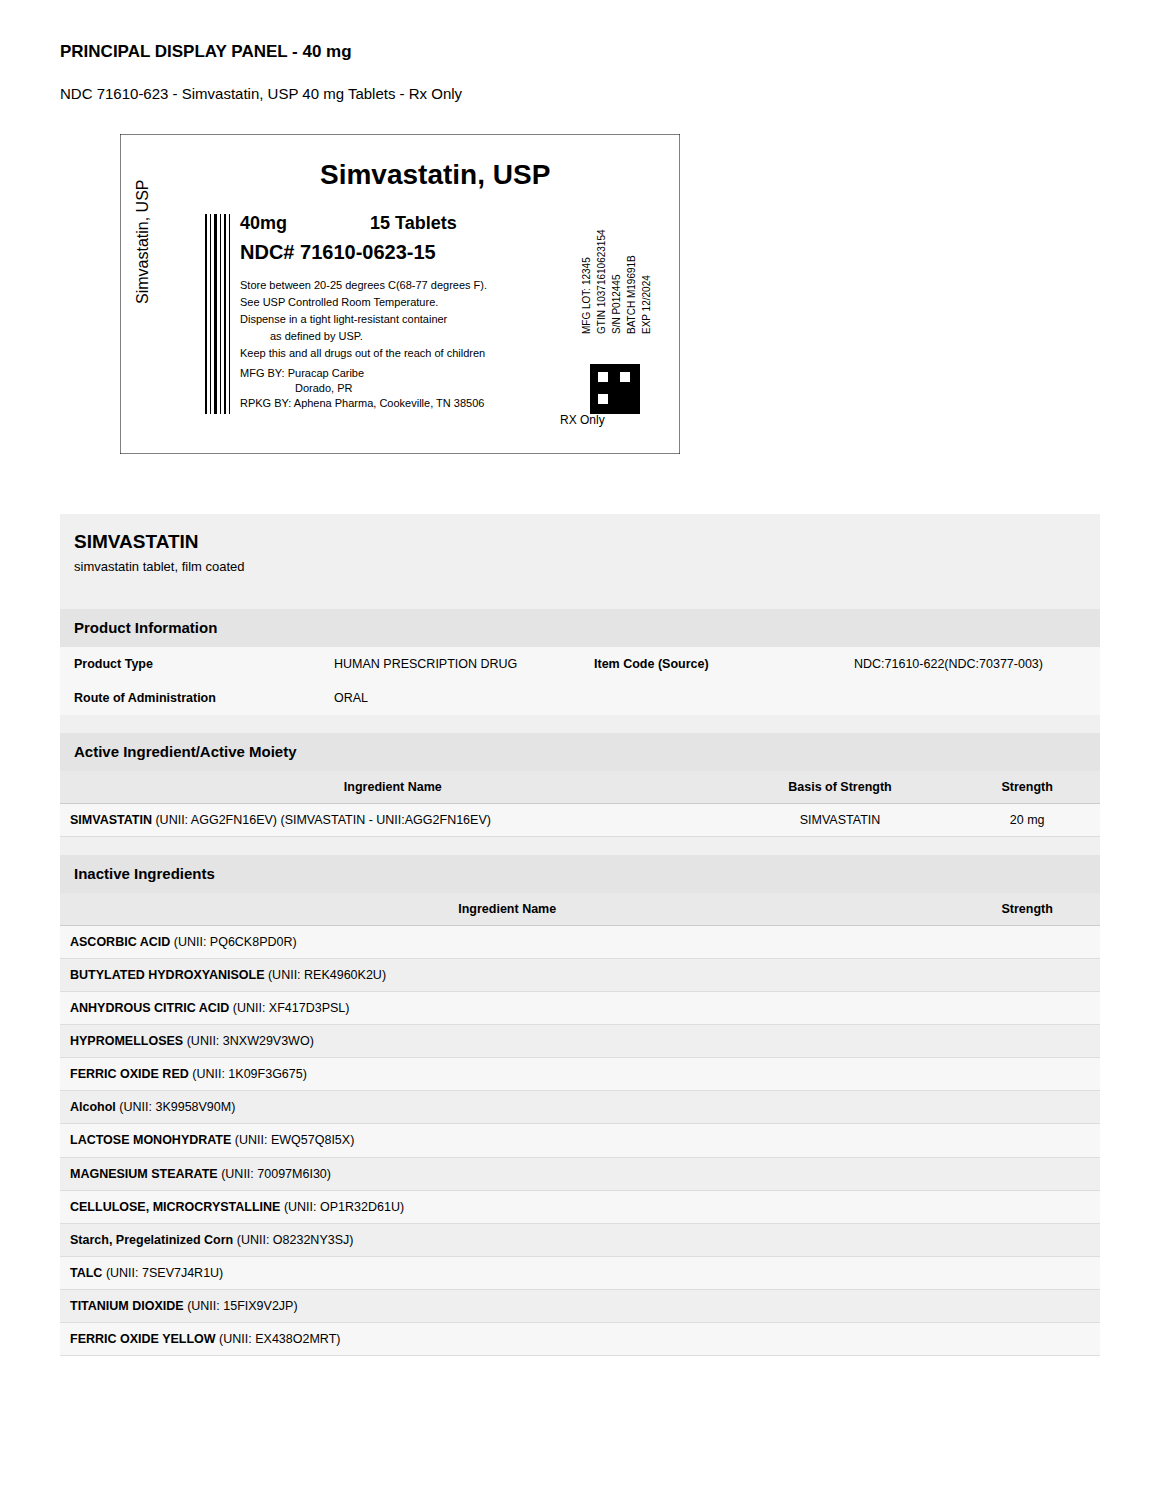PRINCIPAL DISPLAY PANEL - 40 mg
NDC 71610-623 - Simvastatin, USP 40 mg Tablets - Rx Only
SIMVASTATIN
simvastatin tablet, film coated
Product Information
| Product Type | HUMAN PRESCRIPTION DRUG | Item Code (Source) | NDC:71610-622(NDC:70377-003) |
| Route of Administration | ORAL | | |
Active Ingredient/Active Moiety
| Ingredient Name | Basis of Strength | Strength |
| --- | --- | --- |
| SIMVASTATIN (UNII: AGG2FN16EV) (SIMVASTATIN - UNII:AGG2FN16EV) | SIMVASTATIN | 20 mg |
Inactive Ingredients
| Ingredient Name | Strength |
| --- | --- |
| ASCORBIC ACID (UNII: PQ6CK8PD0R) | |
| BUTYLATED HYDROXYANISOLE (UNII: REK4960K2U) | |
| ANHYDROUS CITRIC ACID (UNII: XF417D3PSL) | |
| HYPROMELLOSES (UNII: 3NXW29V3WO) | |
| FERRIC OXIDE RED (UNII: 1K09F3G675) | |
| Alcohol (UNII: 3K9958V90M) | |
| LACTOSE MONOHYDRATE (UNII: EWQ57Q8I5X) | |
| MAGNESIUM STEARATE (UNII: 70097M6I30) | |
| CELLULOSE, MICROCRYSTALLINE (UNII: OP1R32D61U) | |
| Starch, Pregelatinized Corn (UNII: O8232NY3SJ) | |
| TALC (UNII: 7SEV7J4R1U) | |
| TITANIUM DIOXIDE (UNII: 15FIX9V2JP) | |
| FERRIC OXIDE YELLOW (UNII: EX438O2MRT) | |